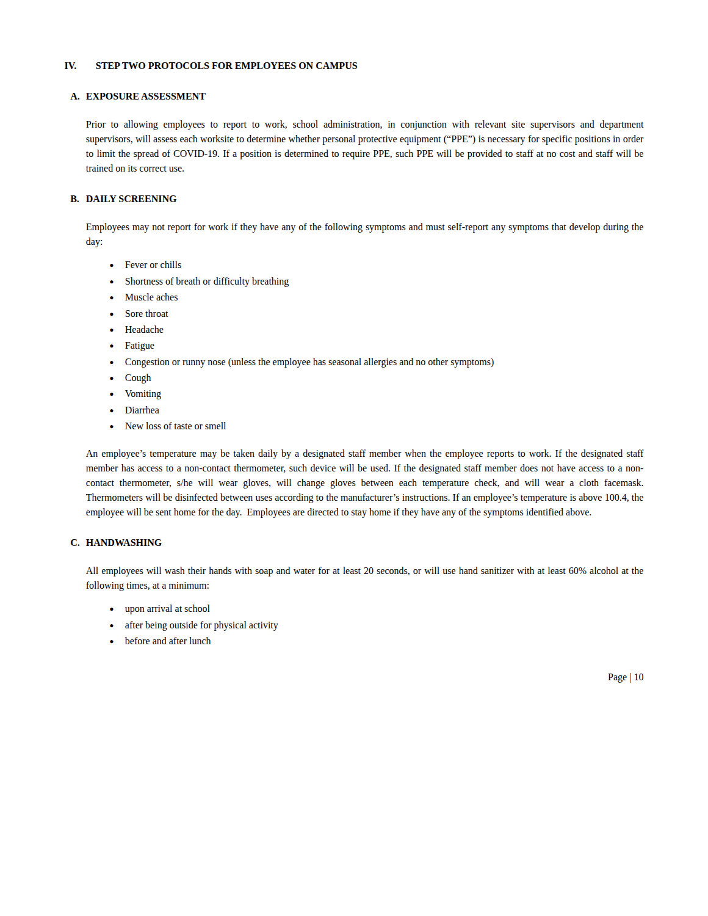IV. Step Two Protocols for Employees on Campus
A. Exposure Assessment
Prior to allowing employees to report to work, school administration, in conjunction with relevant site supervisors and department supervisors, will assess each worksite to determine whether personal protective equipment (“PPE”) is necessary for specific positions in order to limit the spread of COVID-19. If a position is determined to require PPE, such PPE will be provided to staff at no cost and staff will be trained on its correct use.
B. Daily Screening
Employees may not report for work if they have any of the following symptoms and must self-report any symptoms that develop during the day:
Fever or chills
Shortness of breath or difficulty breathing
Muscle aches
Sore throat
Headache
Fatigue
Congestion or runny nose (unless the employee has seasonal allergies and no other symptoms)
Cough
Vomiting
Diarrhea
New loss of taste or smell
An employee’s temperature may be taken daily by a designated staff member when the employee reports to work. If the designated staff member has access to a non-contact thermometer, such device will be used. If the designated staff member does not have access to a non-contact thermometer, s/he will wear gloves, will change gloves between each temperature check, and will wear a cloth facemask. Thermometers will be disinfected between uses according to the manufacturer’s instructions. If an employee’s temperature is above 100.4, the employee will be sent home for the day. Employees are directed to stay home if they have any of the symptoms identified above.
C. Handwashing
All employees will wash their hands with soap and water for at least 20 seconds, or will use hand sanitizer with at least 60% alcohol at the following times, at a minimum:
upon arrival at school
after being outside for physical activity
before and after lunch
Page | 10